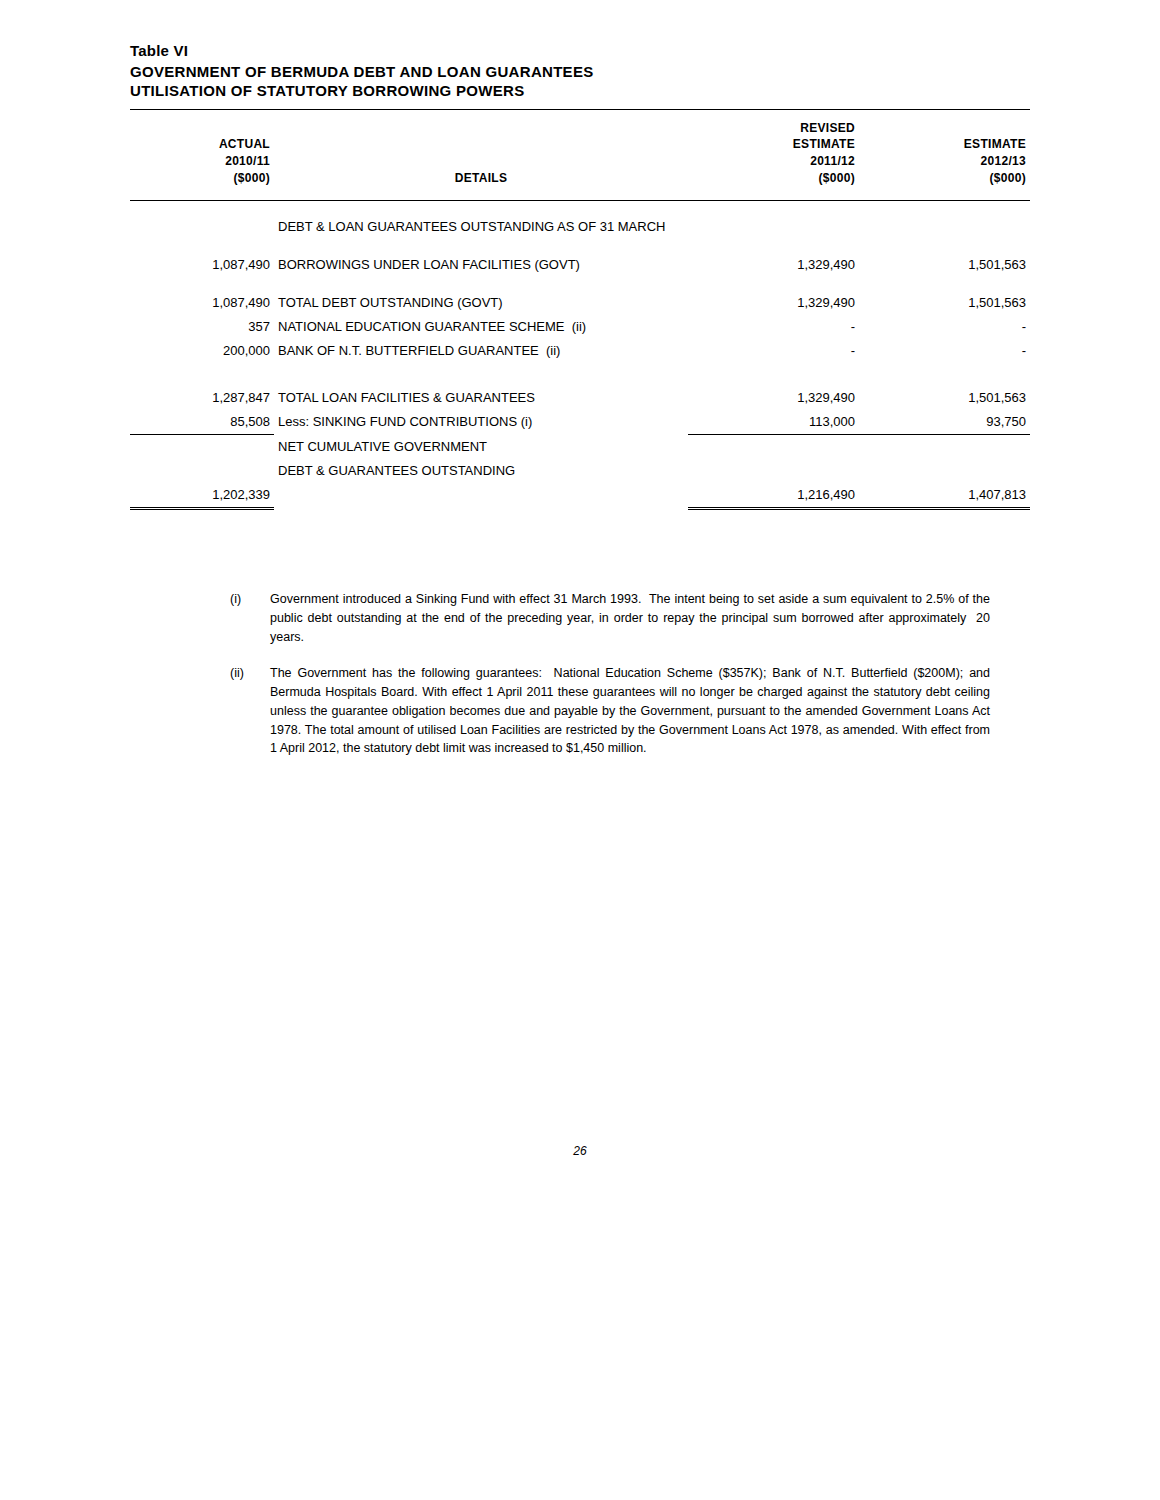Table VI
Government of Bermuda Debt and Loan Guarantees
Utilisation of Statutory Borrowing Powers
| ACTUAL 2010/11 ($000) | DETAILS | REVISED ESTIMATE 2011/12 ($000) | ESTIMATE 2012/13 ($000) |
| --- | --- | --- | --- |
| | DEBT & LOAN GUARANTEES OUTSTANDING AS OF 31 MARCH | | |
| 1,087,490 | BORROWINGS UNDER LOAN FACILITIES (GOVT) | 1,329,490 | 1,501,563 |
| 1,087,490 | TOTAL DEBT OUTSTANDING (GOVT) | 1,329,490 | 1,501,563 |
| 357 | NATIONAL EDUCATION GUARANTEE SCHEME (ii) | - | - |
| 200,000 | BANK OF N.T. BUTTERFIELD GUARANTEE (ii) | - | - |
| 1,287,847 | TOTAL LOAN FACILITIES & GUARANTEES | 1,329,490 | 1,501,563 |
| 85,508 | Less: SINKING FUND CONTRIBUTIONS (i) | 113,000 | 93,750 |
| | NET CUMULATIVE GOVERNMENT | | |
| | DEBT & GUARANTEES OUTSTANDING | | |
| 1,202,339 | | 1,216,490 | 1,407,813 |
(i)
Government introduced a Sinking Fund with effect 31 March 1993. The intent being to set aside a sum equivalent to 2.5% of the public debt outstanding at the end of the preceding year, in order to repay the principal sum borrowed after approximately 20 years.
(ii)
The Government has the following guarantees: National Education Scheme ($357K); Bank of N.T. Butterfield ($200M); and Bermuda Hospitals Board. With effect 1 April 2011 these guarantees will no longer be charged against the statutory debt ceiling unless the guarantee obligation becomes due and payable by the Government, pursuant to the amended Government Loans Act 1978. The total amount of utilised Loan Facilities are restricted by the Government Loans Act 1978, as amended. With effect from 1 April 2012, the statutory debt limit was increased to $1,450 million.
26